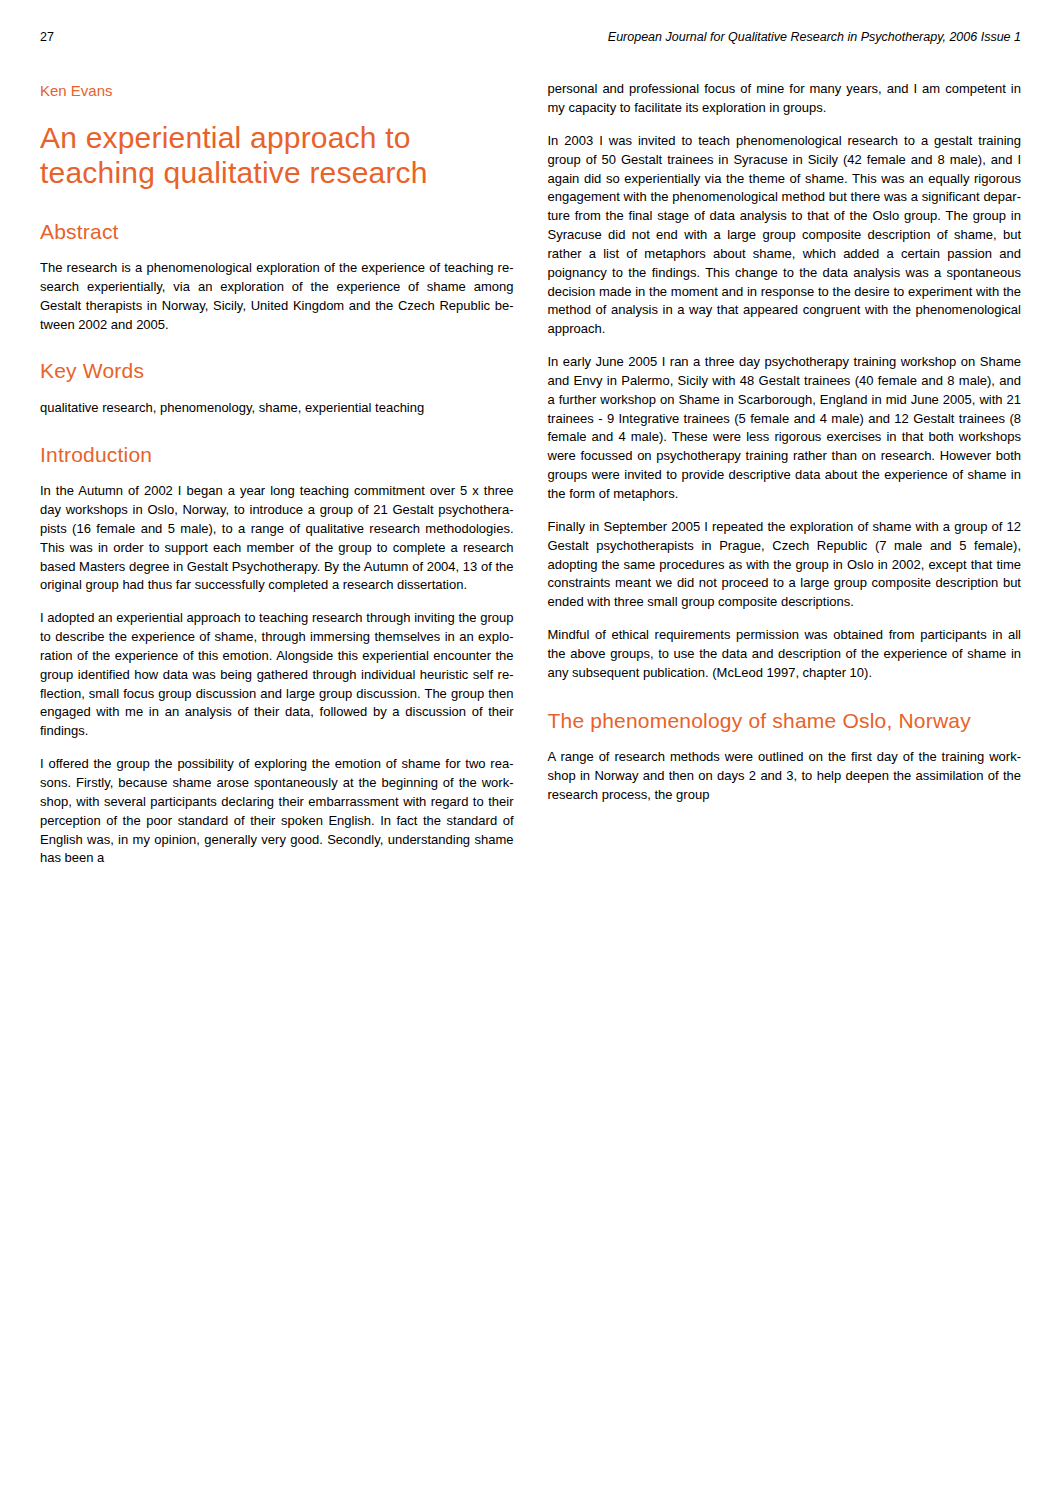27
European Journal for Qualitative Research in Psychotherapy, 2006 Issue 1
Ken Evans
An experiential approach to teaching qualitative research
Abstract
The research is a phenomenological exploration of the experience of teaching research experientially, via an exploration of the experience of shame among Gestalt therapists in Norway, Sicily, United Kingdom and the Czech Republic between 2002 and 2005.
Key Words
qualitative research, phenomenology, shame, experiential teaching
Introduction
In the Autumn of 2002 I began a year long teaching commitment over 5 x three day workshops in Oslo, Norway, to introduce a group of 21 Gestalt psychotherapists (16 female and 5 male), to a range of qualitative research methodologies. This was in order to support each member of the group to complete a research based Masters degree in Gestalt Psychotherapy. By the Autumn of 2004, 13 of the original group had thus far successfully completed a research dissertation.
I adopted an experiential approach to teaching research through inviting the group to describe the experience of shame, through immersing themselves in an exploration of the experience of this emotion. Alongside this experiential encounter the group identified how data was being gathered through individual heuristic self reflection, small focus group discussion and large group discussion. The group then engaged with me in an analysis of their data, followed by a discussion of their findings.
I offered the group the possibility of exploring the emotion of shame for two reasons. Firstly, because shame arose spontaneously at the beginning of the workshop, with several participants declaring their embarrassment with regard to their perception of the poor standard of their spoken English. In fact the standard of English was, in my opinion, generally very good. Secondly, understanding shame has been a
personal and professional focus of mine for many years, and I am competent in my capacity to facilitate its exploration in groups.
In 2003 I was invited to teach phenomenological research to a gestalt training group of 50 Gestalt trainees in Syracuse in Sicily (42 female and 8 male), and I again did so experientially via the theme of shame. This was an equally rigorous engagement with the phenomenological method but there was a significant departure from the final stage of data analysis to that of the Oslo group. The group in Syracuse did not end with a large group composite description of shame, but rather a list of metaphors about shame, which added a certain passion and poignancy to the findings. This change to the data analysis was a spontaneous decision made in the moment and in response to the desire to experiment with the method of analysis in a way that appeared congruent with the phenomenological approach.
In early June 2005 I ran a three day psychotherapy training workshop on Shame and Envy in Palermo, Sicily with 48 Gestalt trainees (40 female and 8 male), and a further workshop on Shame in Scarborough, England in mid June 2005, with 21 trainees - 9 Integrative trainees (5 female and 4 male) and 12 Gestalt trainees (8 female and 4 male). These were less rigorous exercises in that both workshops were focussed on psychotherapy training rather than on research. However both groups were invited to provide descriptive data about the experience of shame in the form of metaphors.
Finally in September 2005 I repeated the exploration of shame with a group of 12 Gestalt psychotherapists in Prague, Czech Republic (7 male and 5 female), adopting the same procedures as with the group in Oslo in 2002, except that time constraints meant we did not proceed to a large group composite description but ended with three small group composite descriptions.
Mindful of ethical requirements permission was obtained from participants in all the above groups, to use the data and description of the experience of shame in any subsequent publication. (McLeod 1997, chapter 10).
The phenomenology of shame Oslo, Norway
A range of research methods were outlined on the first day of the training workshop in Norway and then on days 2 and 3, to help deepen the assimilation of the research process, the group